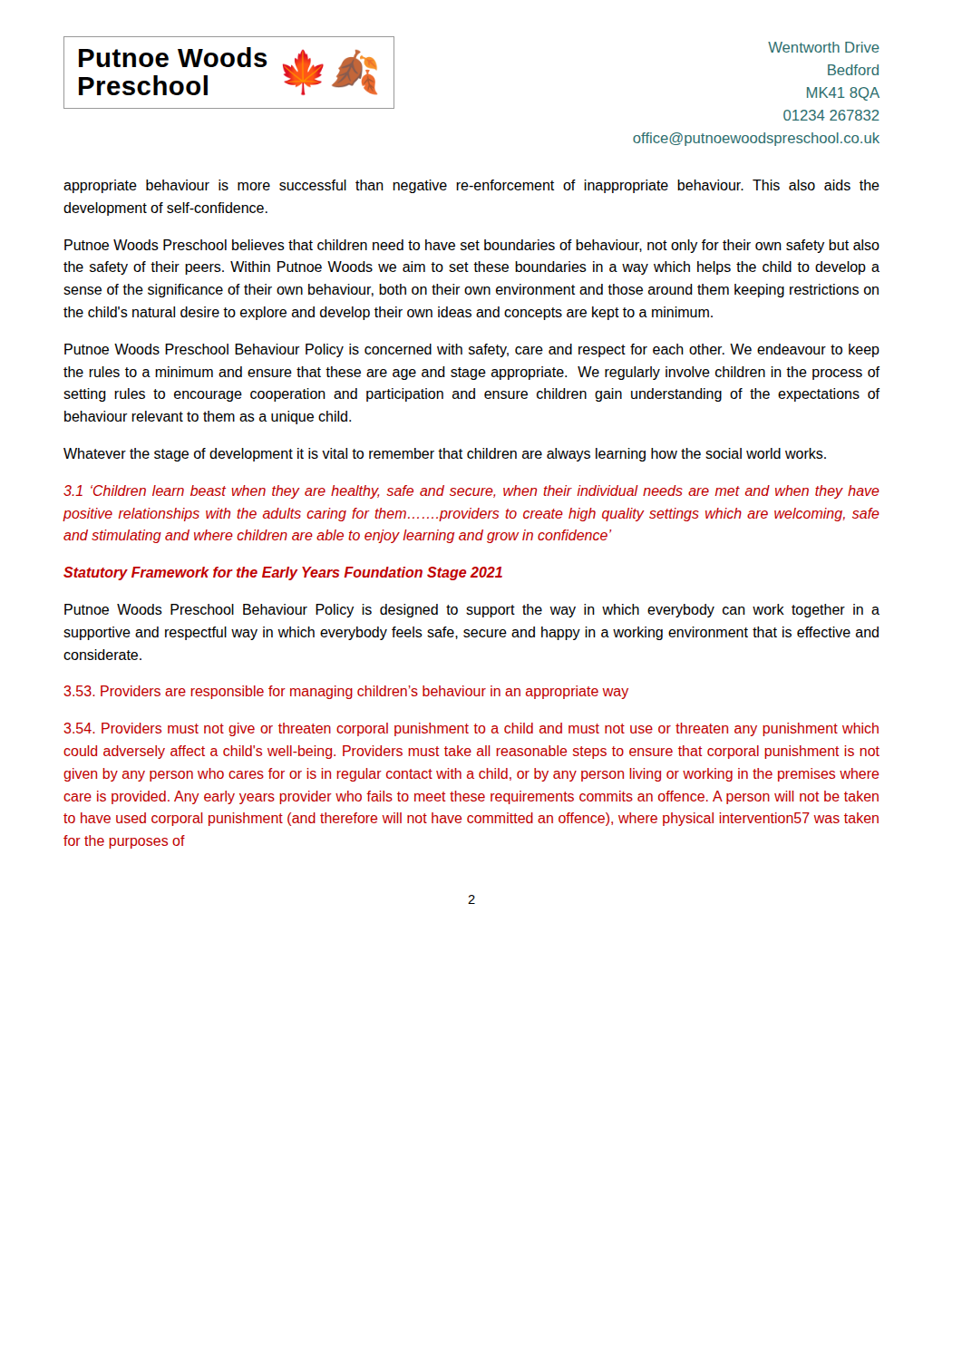Putnoe Woods
Preschool 🍁🍂
Wentworth Drive
Bedford
MK41 8QA
01234 267832
office@putnoewoodspreschool.co.uk
appropriate behaviour is more successful than negative re-enforcement of inappropriate behaviour. This also aids the development of self-confidence.
Putnoe Woods Preschool believes that children need to have set boundaries of behaviour, not only for their own safety but also the safety of their peers. Within Putnoe Woods we aim to set these boundaries in a way which helps the child to develop a sense of the significance of their own behaviour, both on their own environment and those around them keeping restrictions on the child's natural desire to explore and develop their own ideas and concepts are kept to a minimum.
Putnoe Woods Preschool Behaviour Policy is concerned with safety, care and respect for each other. We endeavour to keep the rules to a minimum and ensure that these are age and stage appropriate. We regularly involve children in the process of setting rules to encourage cooperation and participation and ensure children gain understanding of the expectations of behaviour relevant to them as a unique child.
Whatever the stage of development it is vital to remember that children are always learning how the social world works.
3.1 ‘Children learn beast when they are healthy, safe and secure, when their individual needs are met and when they have positive relationships with the adults caring for them…….providers to create high quality settings which are welcoming, safe and stimulating and where children are able to enjoy learning and grow in confidence’
Statutory Framework for the Early Years Foundation Stage 2021
Putnoe Woods Preschool Behaviour Policy is designed to support the way in which everybody can work together in a supportive and respectful way in which everybody feels safe, secure and happy in a working environment that is effective and considerate.
3.53. Providers are responsible for managing children’s behaviour in an appropriate way
3.54. Providers must not give or threaten corporal punishment to a child and must not use or threaten any punishment which could adversely affect a child's well-being. Providers must take all reasonable steps to ensure that corporal punishment is not given by any person who cares for or is in regular contact with a child, or by any person living or working in the premises where care is provided. Any early years provider who fails to meet these requirements commits an offence. A person will not be taken to have used corporal punishment (and therefore will not have committed an offence), where physical intervention57 was taken for the purposes of
2